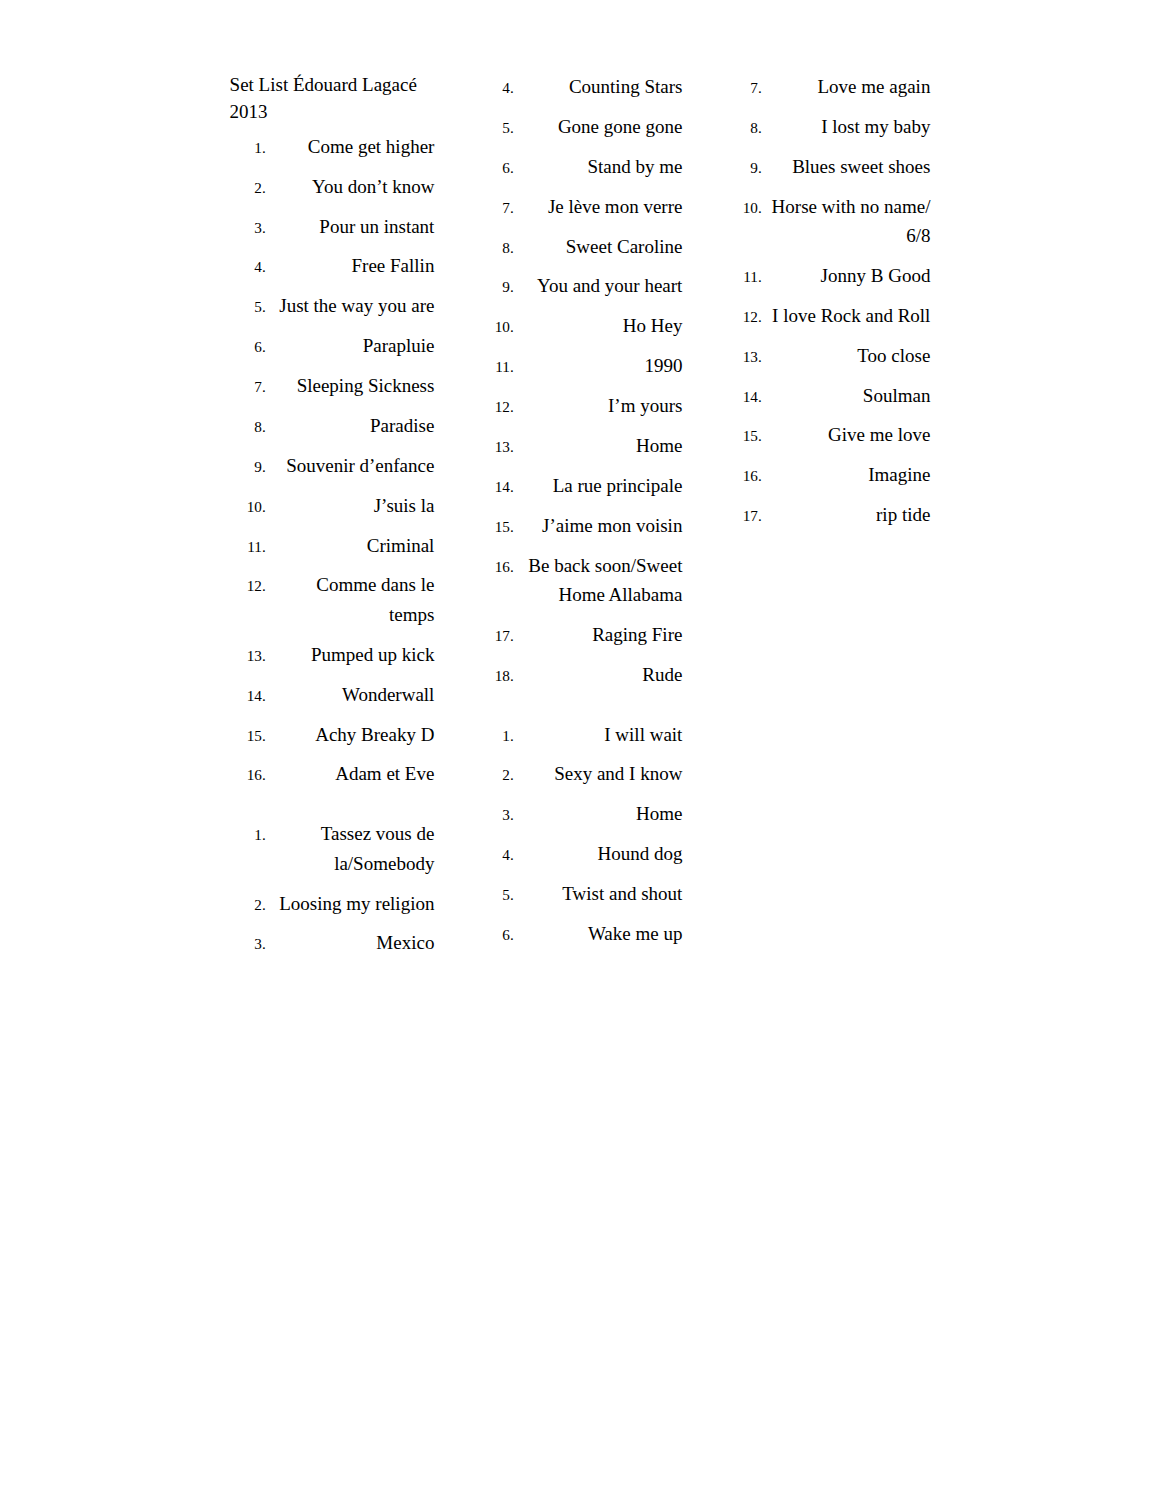Set List Édouard Lagacé 2013
Come get higher
You don’t know
Pour un instant
Free Fallin
Just the way you are
Parapluie
Sleeping Sickness
Paradise
Souvenir d’enfance
J’suis la
Criminal
Comme dans le temps
Pumped up kick
Wonderwall
Achy Breaky D
Adam et Eve
Tassez vous de la/Somebody
Loosing my religion
Mexico
Counting Stars
Gone gone gone
Stand by me
Je lève mon verre
Sweet Caroline
You and your heart
Ho Hey
1990
I’m yours
Home
La rue principale
J’aime mon voisin
Be back soon/Sweet Home Allabama
Raging Fire
Rude
I will wait
Sexy and I know
Home
Hound dog
Twist and shout
Wake me up
Love me again
I lost my baby
Blues sweet shoes
Horse with no name/ 6/8
Jonny B Good
I love Rock and Roll
Too close
Soulman
Give me love
Imagine
rip tide